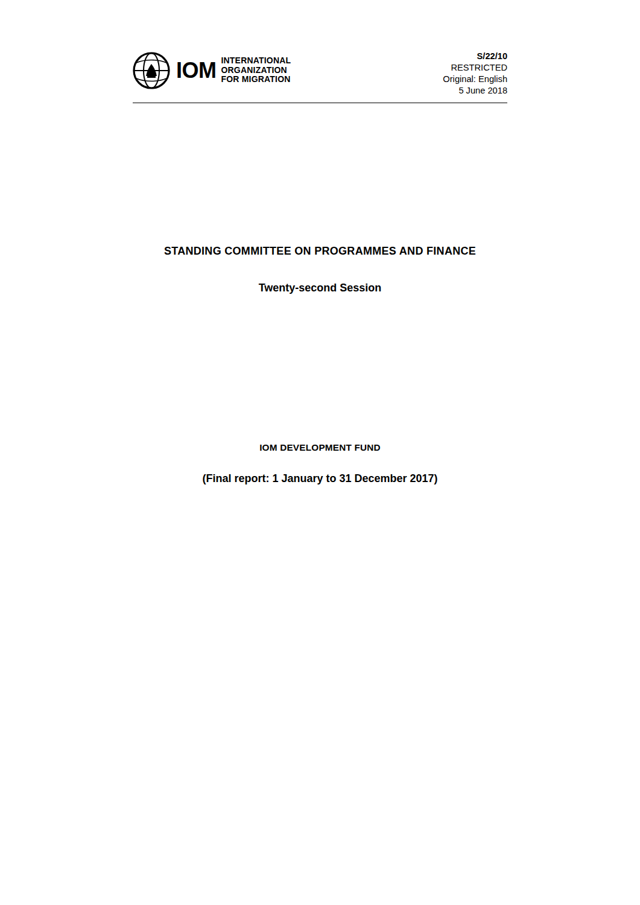IOM International
Organization
for Migration
S/22/10
RESTRICTED
Original: English
5 June 2018
Standing Committee on Programmes and Finance
Twenty-second Session
IOM Development Fund
(Final report: 1 January to 31 December 2017)